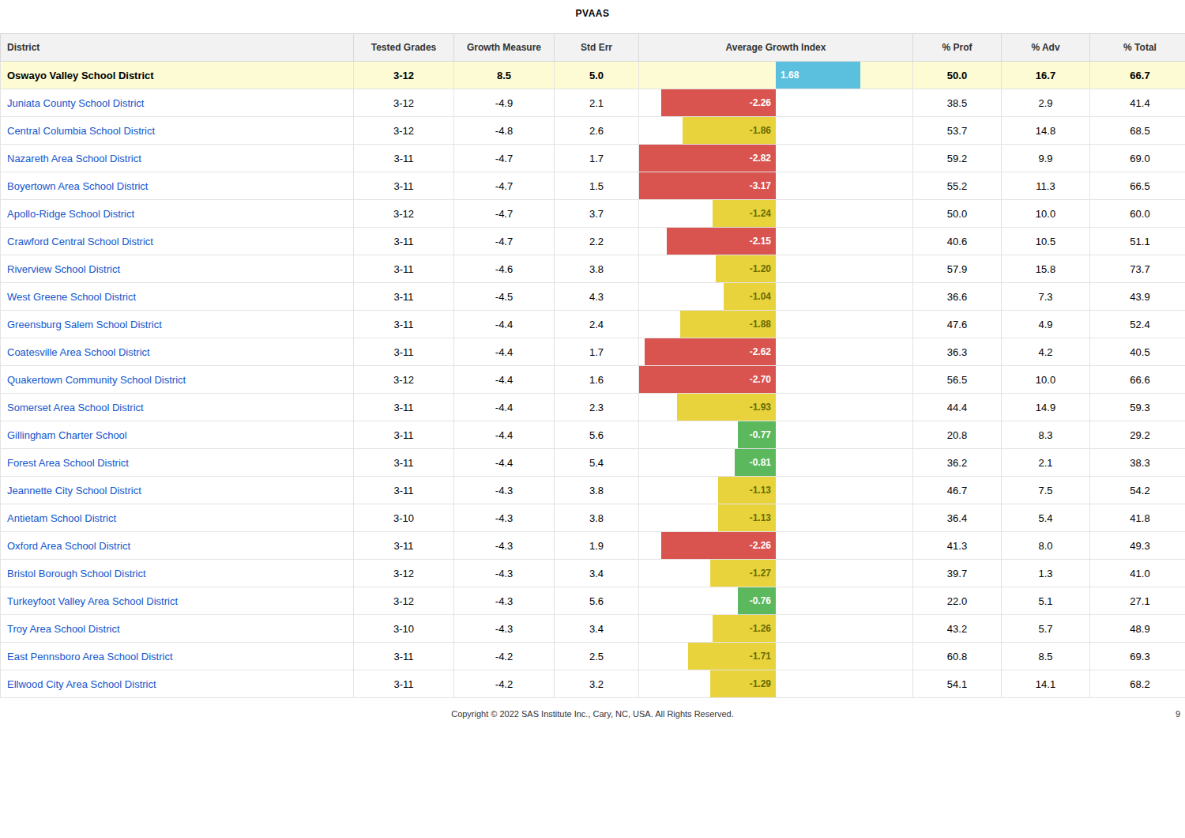PVAAS
| District | Tested Grades | Growth Measure | Std Err | Average Growth Index | % Prof | % Adv | % Total |
| --- | --- | --- | --- | --- | --- | --- | --- |
| Oswayo Valley School District | 3-12 | 8.5 | 5.0 | 1.68 | 50.0 | 16.7 | 66.7 |
| Juniata County School District | 3-12 | -4.9 | 2.1 | -2.26 | 38.5 | 2.9 | 41.4 |
| Central Columbia School District | 3-12 | -4.8 | 2.6 | -1.86 | 53.7 | 14.8 | 68.5 |
| Nazareth Area School District | 3-11 | -4.7 | 1.7 | -2.82 | 59.2 | 9.9 | 69.0 |
| Boyertown Area School District | 3-11 | -4.7 | 1.5 | -3.17 | 55.2 | 11.3 | 66.5 |
| Apollo-Ridge School District | 3-12 | -4.7 | 3.7 | -1.24 | 50.0 | 10.0 | 60.0 |
| Crawford Central School District | 3-11 | -4.7 | 2.2 | -2.15 | 40.6 | 10.5 | 51.1 |
| Riverview School District | 3-11 | -4.6 | 3.8 | -1.20 | 57.9 | 15.8 | 73.7 |
| West Greene School District | 3-11 | -4.5 | 4.3 | -1.04 | 36.6 | 7.3 | 43.9 |
| Greensburg Salem School District | 3-11 | -4.4 | 2.4 | -1.88 | 47.6 | 4.9 | 52.4 |
| Coatesville Area School District | 3-11 | -4.4 | 1.7 | -2.62 | 36.3 | 4.2 | 40.5 |
| Quakertown Community School District | 3-12 | -4.4 | 1.6 | -2.70 | 56.5 | 10.0 | 66.6 |
| Somerset Area School District | 3-11 | -4.4 | 2.3 | -1.93 | 44.4 | 14.9 | 59.3 |
| Gillingham Charter School | 3-11 | -4.4 | 5.6 | -0.77 | 20.8 | 8.3 | 29.2 |
| Forest Area School District | 3-11 | -4.4 | 5.4 | -0.81 | 36.2 | 2.1 | 38.3 |
| Jeannette City School District | 3-11 | -4.3 | 3.8 | -1.13 | 46.7 | 7.5 | 54.2 |
| Antietam School District | 3-10 | -4.3 | 3.8 | -1.13 | 36.4 | 5.4 | 41.8 |
| Oxford Area School District | 3-11 | -4.3 | 1.9 | -2.26 | 41.3 | 8.0 | 49.3 |
| Bristol Borough School District | 3-12 | -4.3 | 3.4 | -1.27 | 39.7 | 1.3 | 41.0 |
| Turkeyfoot Valley Area School District | 3-12 | -4.3 | 5.6 | -0.76 | 22.0 | 5.1 | 27.1 |
| Troy Area School District | 3-10 | -4.3 | 3.4 | -1.26 | 43.2 | 5.7 | 48.9 |
| East Pennsboro Area School District | 3-11 | -4.2 | 2.5 | -1.71 | 60.8 | 8.5 | 69.3 |
| Ellwood City Area School District | 3-11 | -4.2 | 3.2 | -1.29 | 54.1 | 14.1 | 68.2 |
Copyright © 2022 SAS Institute Inc., Cary, NC, USA. All Rights Reserved.
9